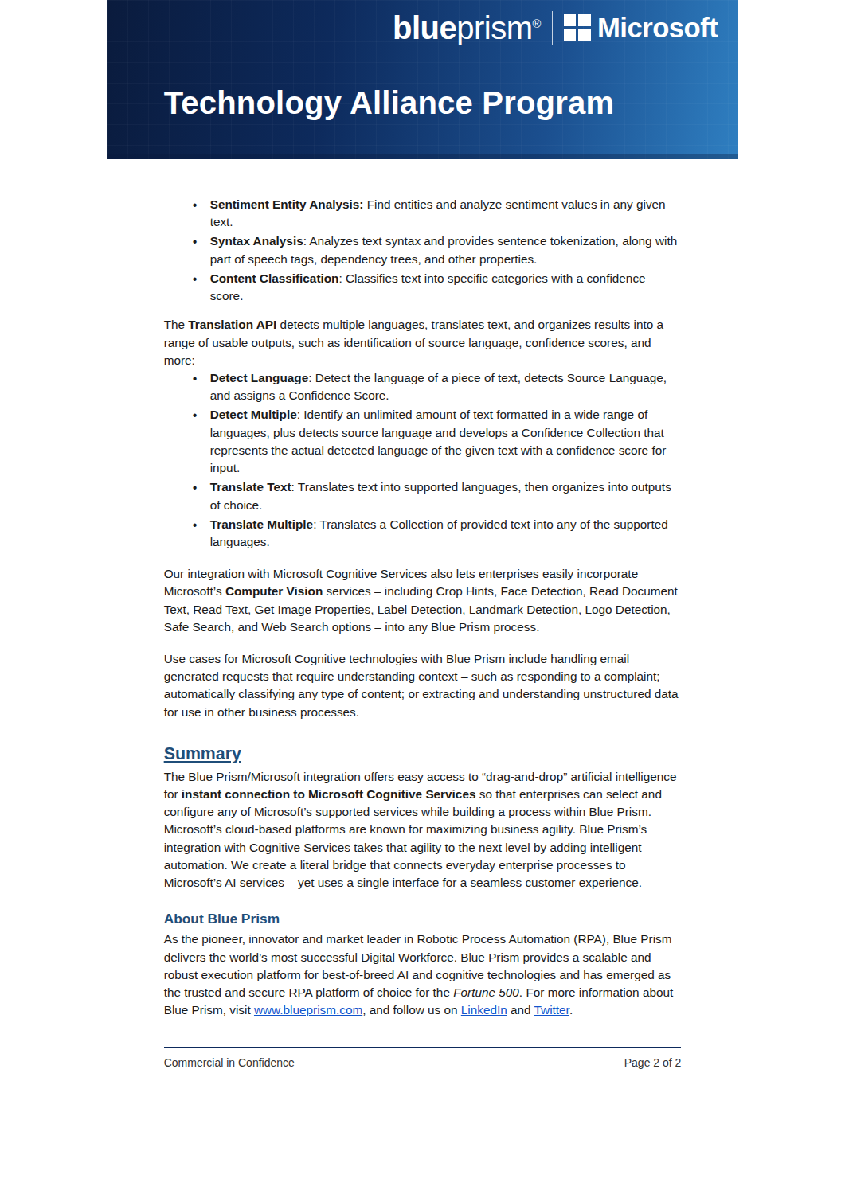blueprism®
Microsoft
Technology Alliance Program
Sentiment Entity Analysis: Find entities and analyze sentiment values in any given text.
Syntax Analysis: Analyzes text syntax and provides sentence tokenization, along with part of speech tags, dependency trees, and other properties.
Content Classification: Classifies text into specific categories with a confidence score.
The Translation API detects multiple languages, translates text, and organizes results into a range of usable outputs, such as identification of source language, confidence scores, and more:
Detect Language: Detect the language of a piece of text, detects Source Language, and assigns a Confidence Score.
Detect Multiple: Identify an unlimited amount of text formatted in a wide range of languages, plus detects source language and develops a Confidence Collection that represents the actual detected language of the given text with a confidence score for input.
Translate Text: Translates text into supported languages, then organizes into outputs of choice.
Translate Multiple: Translates a Collection of provided text into any of the supported languages.
Our integration with Microsoft Cognitive Services also lets enterprises easily incorporate Microsoft’s Computer Vision services – including Crop Hints, Face Detection, Read Document Text, Read Text, Get Image Properties, Label Detection, Landmark Detection, Logo Detection, Safe Search, and Web Search options – into any Blue Prism process.
Use cases for Microsoft Cognitive technologies with Blue Prism include handling email generated requests that require understanding context – such as responding to a complaint; automatically classifying any type of content; or extracting and understanding unstructured data for use in other business processes.
Summary
The Blue Prism/Microsoft integration offers easy access to “drag-and-drop” artificial intelligence for instant connection to Microsoft Cognitive Services so that enterprises can select and configure any of Microsoft’s supported services while building a process within Blue Prism. Microsoft’s cloud-based platforms are known for maximizing business agility. Blue Prism’s integration with Cognitive Services takes that agility to the next level by adding intelligent automation. We create a literal bridge that connects everyday enterprise processes to Microsoft’s AI services – yet uses a single interface for a seamless customer experience.
About Blue Prism
As the pioneer, innovator and market leader in Robotic Process Automation (RPA), Blue Prism delivers the world’s most successful Digital Workforce. Blue Prism provides a scalable and robust execution platform for best-of-breed AI and cognitive technologies and has emerged as the trusted and secure RPA platform of choice for the Fortune 500. For more information about Blue Prism, visit www.blueprism.com, and follow us on LinkedIn and Twitter.
Commercial in Confidence Page 2 of 2